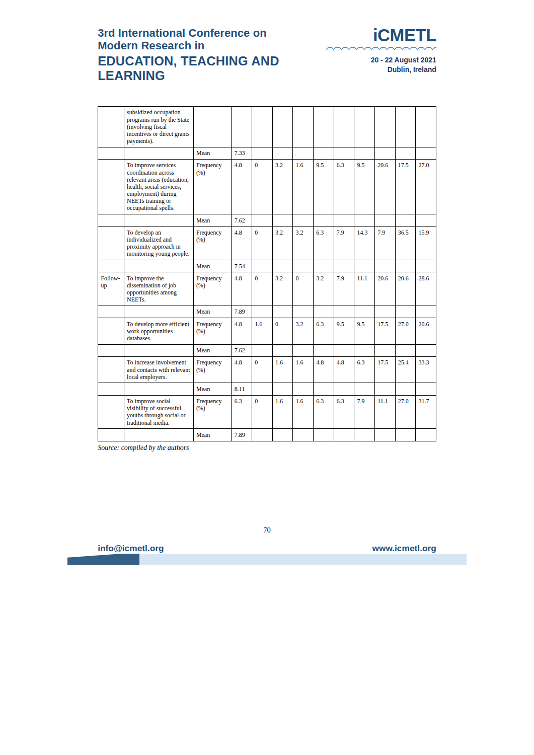3rd International Conference on Modern Research in
Education, Teaching and Learning
iCMETL
20 - 22 August 2021
Dublin, Ireland
| | subsidized occupation programs run by the State (involving fiscal incentives or direct grants payments). | | | | | | | | | | | |
| | | Mean | 7.33 | | | | | | | | | |
| | To improve services coordination across relevant areas (education, health, social services, employment) during NEETs training or occupational spells. | Frequency (%) | 4.8 | 0 | 3.2 | 1.6 | 9.5 | 6.3 | 9.5 | 20.6 | 17.5 | 27.0 |
| | | Mean | 7.62 | | | | | | | | | |
| | To develop an individualized and proximity approach in monitoring young people. | Frequency (%) | 4.8 | 0 | 3.2 | 3.2 | 6.3 | 7.9 | 14.3 | 7.9 | 36.5 | 15.9 |
| | | Mean | 7.54 | | | | | | | | | |
| Follow-up | To improve the dissemination of job opportunities among NEETs. | Frequency (%) | 4.8 | 0 | 3.2 | 0 | 3.2 | 7.9 | 11.1 | 20.6 | 20.6 | 28.6 |
| | | Mean | 7.89 | | | | | | | | | |
| | To develop more efficient work opportunities databases. | Frequency (%) | 4.8 | 1.6 | 0 | 3.2 | 6.3 | 9.5 | 9.5 | 17.5 | 27.0 | 20.6 |
| | | Mean | 7.62 | | | | | | | | | |
| | To increase involvement and contacts with relevant local employers. | Frequency (%) | 4.8 | 0 | 1.6 | 1.6 | 4.8 | 4.8 | 6.3 | 17.5 | 25.4 | 33.3 |
| | | Mean | 8.11 | | | | | | | | | |
| | To improve social visibility of successful youths through social or traditional media. | Frequency (%) | 6.3 | 0 | 1.6 | 1.6 | 6.3 | 6.3 | 7.9 | 11.1 | 27.0 | 31.7 |
| | | Mean | 7.89 | | | | | | | | | |
Source: compiled by the authors
70
info@icmetl.org
www.icmetl.org